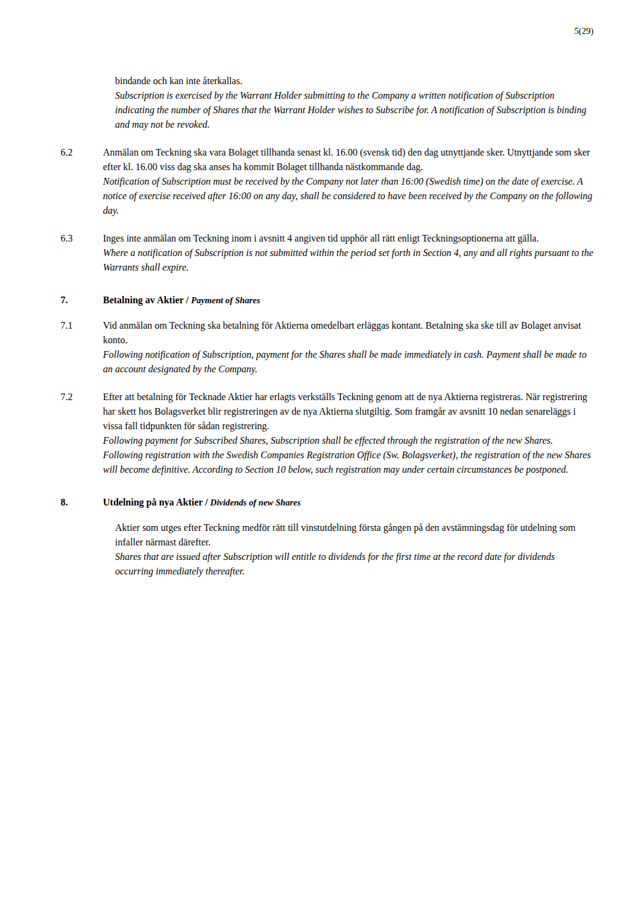5(29)
bindande och kan inte återkallas.
Subscription is exercised by the Warrant Holder submitting to the Company a written notification of Subscription indicating the number of Shares that the Warrant Holder wishes to Subscribe for. A notification of Subscription is binding and may not be revoked.
6.2
Anmälan om Teckning ska vara Bolaget tillhanda senast kl. 16.00 (svensk tid) den dag utnyttjande sker. Utnyttjande som sker efter kl. 16.00 viss dag ska anses ha kommit Bolaget tillhanda nästkommande dag.
Notification of Subscription must be received by the Company not later than 16:00 (Swedish time) on the date of exercise. A notice of exercise received after 16:00 on any day, shall be considered to have been received by the Company on the following day.
6.3
Inges inte anmälan om Teckning inom i avsnitt 4 angiven tid upphör all rätt enligt Teckningsoptionerna att gälla.
Where a notification of Subscription is not submitted within the period set forth in Section 4, any and all rights pursuant to the Warrants shall expire.
7.
Betalning av Aktier / Payment of Shares
7.1
Vid anmälan om Teckning ska betalning för Aktierna omedelbart erläggas kontant. Betalning ska ske till av Bolaget anvisat konto.
Following notification of Subscription, payment for the Shares shall be made immediately in cash. Payment shall be made to an account designated by the Company.
7.2
Efter att betalning för Tecknade Aktier har erlagts verkställs Teckning genom att de nya Aktierna registreras. När registrering har skett hos Bolagsverket blir registreringen av de nya Aktierna slutgiltig. Som framgår av avsnitt 10 nedan senareläggs i vissa fall tidpunkten för sådan registrering.
Following payment for Subscribed Shares, Subscription shall be effected through the registration of the new Shares. Following registration with the Swedish Companies Registration Office (Sw. Bolagsverket), the registration of the new Shares will become definitive. According to Section 10 below, such registration may under certain circumstances be postponed.
8.
Utdelning på nya Aktier / Dividends of new Shares
Aktier som utges efter Teckning medför rätt till vinstutdelning första gången på den avstämningsdag för utdelning som infaller närmast därefter.
Shares that are issued after Subscription will entitle to dividends for the first time at the record date for dividends occurring immediately thereafter.